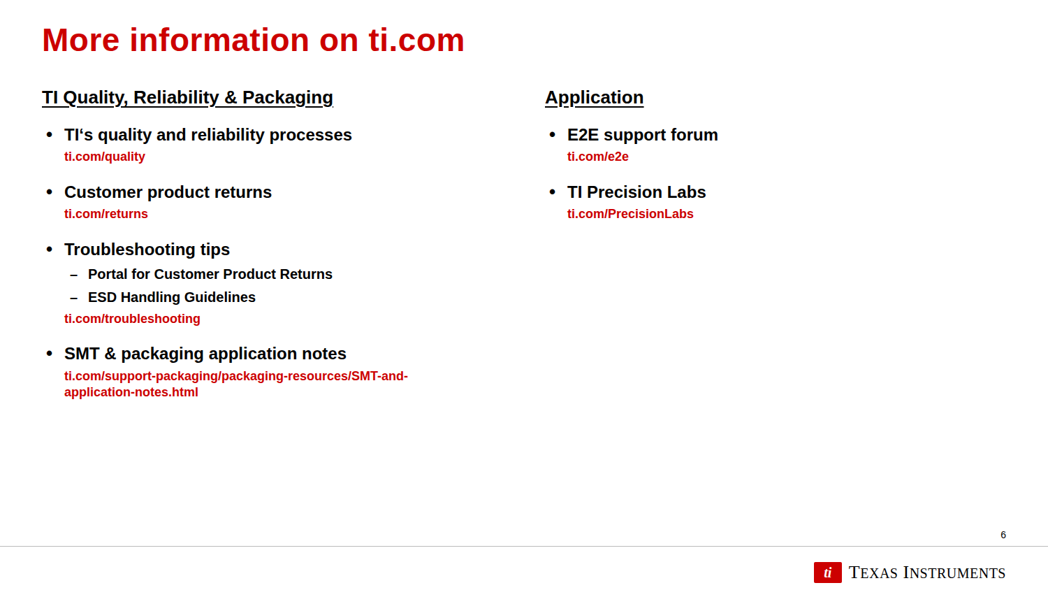More information on ti.com
TI Quality, Reliability & Packaging
TI‘s quality and reliability processes ti.com/quality
Customer product returns ti.com/returns
Troubleshooting tips
Portal for Customer Product Returns
ESD Handling Guidelines
ti.com/troubleshooting
SMT & packaging application notes ti.com/support-packaging/packaging-resources/SMT-and-application-notes.html
Application
E2E support forum ti.com/e2e
TI Precision Labs ti.com/PrecisionLabs
6
ti
TEXAS INSTRUMENTS